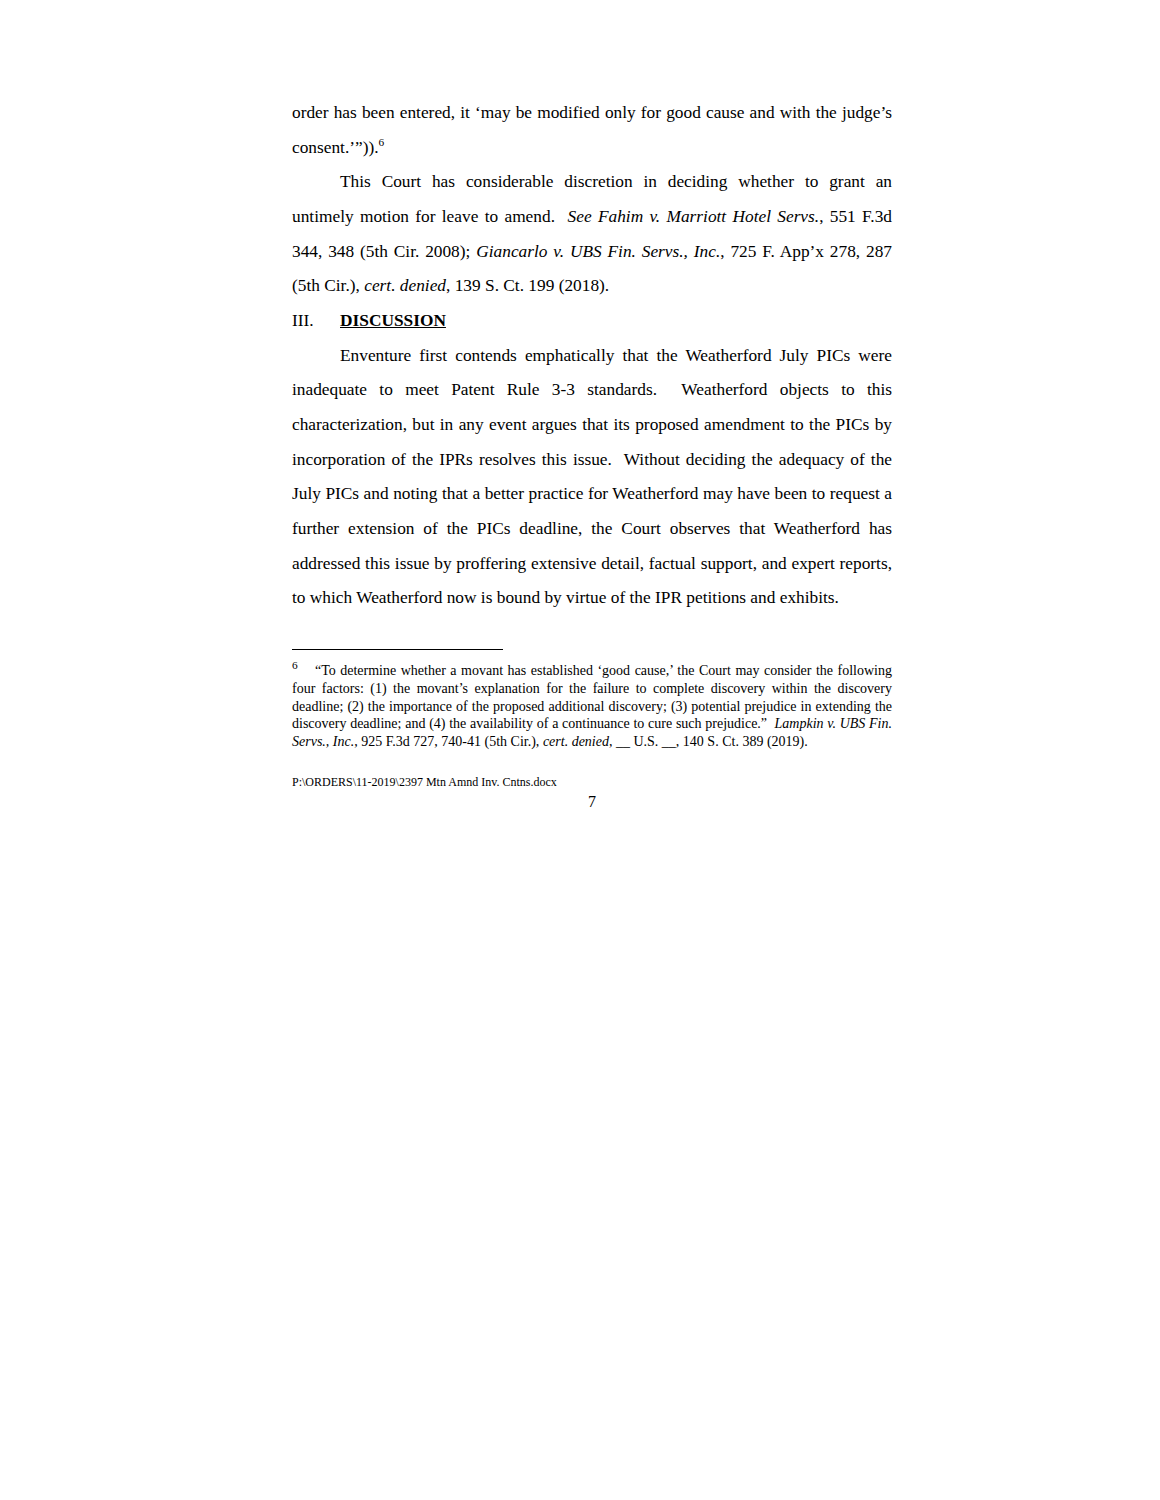order has been entered, it ‘may be modified only for good cause and with the judge’s consent.’”)).6
This Court has considerable discretion in deciding whether to grant an untimely motion for leave to amend. See Fahim v. Marriott Hotel Servs., 551 F.3d 344, 348 (5th Cir. 2008); Giancarlo v. UBS Fin. Servs., Inc., 725 F. App’x 278, 287 (5th Cir.), cert. denied, 139 S. Ct. 199 (2018).
III. DISCUSSION
Enventure first contends emphatically that the Weatherford July PICs were inadequate to meet Patent Rule 3-3 standards. Weatherford objects to this characterization, but in any event argues that its proposed amendment to the PICs by incorporation of the IPRs resolves this issue. Without deciding the adequacy of the July PICs and noting that a better practice for Weatherford may have been to request a further extension of the PICs deadline, the Court observes that Weatherford has addressed this issue by proffering extensive detail, factual support, and expert reports, to which Weatherford now is bound by virtue of the IPR petitions and exhibits.
6“To determine whether a movant has established ‘good cause,’ the Court may consider the following four factors: (1) the movant’s explanation for the failure to complete discovery within the discovery deadline; (2) the importance of the proposed additional discovery; (3) potential prejudice in extending the discovery deadline; and (4) the availability of a continuance to cure such prejudice.” Lampkin v. UBS Fin. Servs., Inc., 925 F.3d 727, 740-41 (5th Cir.), cert. denied, __ U.S. __, 140 S. Ct. 389 (2019).
P:\ORDERS\11-2019\2397 Mtn Amnd Inv. Cntns.docx 7